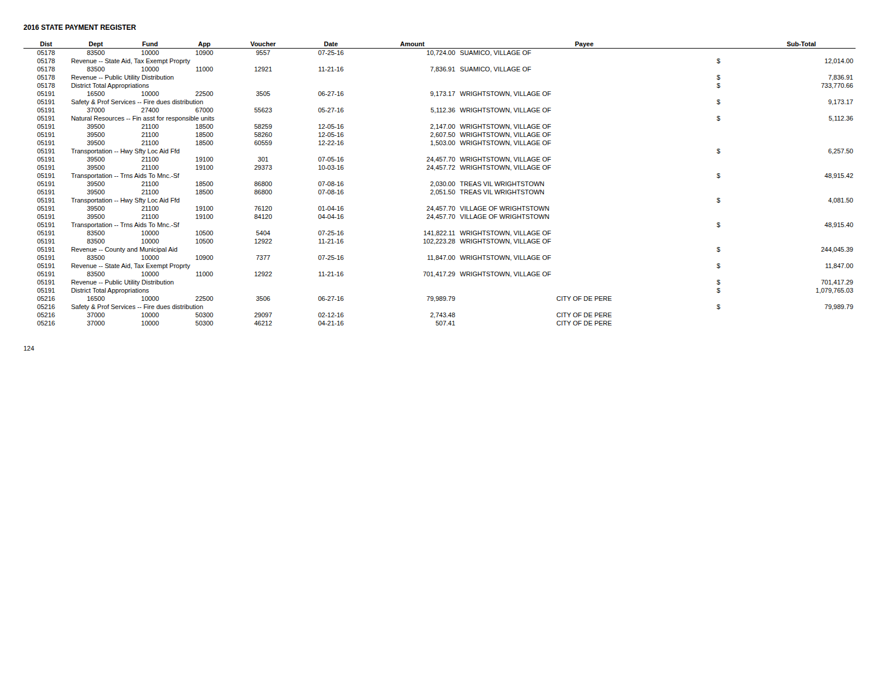2016 STATE PAYMENT REGISTER
| Dist | Dept | Fund | App | Voucher | Date | Amount | Payee | | Sub-Total |
| --- | --- | --- | --- | --- | --- | --- | --- | --- | --- |
| 05178 | 83500 | 10000 | 10900 | 9557 | 07-25-16 | 10,724.00 | SUAMICO, VILLAGE OF | | |
| 05178 | Revenue -- State Aid, Tax Exempt Proprty | | $ | 12,014.00 |
| 05178 | 83500 | 10000 | 11000 | 12921 | 11-21-16 | 7,836.91 | SUAMICO, VILLAGE OF | | |
| 05178 | Revenue -- Public Utility Distribution | | $ | 7,836.91 |
| 05178 | District Total Appropriations | | $ | 733,770.66 |
| 05191 | 16500 | 10000 | 22500 | 3505 | 06-27-16 | 9,173.17 | WRIGHTSTOWN, VILLAGE OF | | |
| 05191 | Safety & Prof Services -- Fire dues distribution | | $ | 9,173.17 |
| 05191 | 37000 | 27400 | 67000 | 55623 | 05-27-16 | 5,112.36 | WRIGHTSTOWN, VILLAGE OF | | |
| 05191 | Natural Resources -- Fin asst for responsible units | | $ | 5,112.36 |
| 05191 | 39500 | 21100 | 18500 | 58259 | 12-05-16 | 2,147.00 | WRIGHTSTOWN, VILLAGE OF | | |
| 05191 | 39500 | 21100 | 18500 | 58260 | 12-05-16 | 2,607.50 | WRIGHTSTOWN, VILLAGE OF | | |
| 05191 | 39500 | 21100 | 18500 | 60559 | 12-22-16 | 1,503.00 | WRIGHTSTOWN, VILLAGE OF | | |
| 05191 | Transportation -- Hwy Sfty Loc Aid Ffd | | $ | 6,257.50 |
| 05191 | 39500 | 21100 | 19100 | 301 | 07-05-16 | 24,457.70 | WRIGHTSTOWN, VILLAGE OF | | |
| 05191 | 39500 | 21100 | 19100 | 29373 | 10-03-16 | 24,457.72 | WRIGHTSTOWN, VILLAGE OF | | |
| 05191 | Transportation -- Trns Aids To Mnc.-Sf | | $ | 48,915.42 |
| 05191 | 39500 | 21100 | 18500 | 86800 | 07-08-16 | 2,030.00 | TREAS VIL WRIGHTSTOWN | | |
| 05191 | 39500 | 21100 | 18500 | 86800 | 07-08-16 | 2,051.50 | TREAS VIL WRIGHTSTOWN | | |
| 05191 | Transportation -- Hwy Sfty Loc Aid Ffd | | $ | 4,081.50 |
| 05191 | 39500 | 21100 | 19100 | 76120 | 01-04-16 | 24,457.70 | VILLAGE OF WRIGHTSTOWN | | |
| 05191 | 39500 | 21100 | 19100 | 84120 | 04-04-16 | 24,457.70 | VILLAGE OF WRIGHTSTOWN | | |
| 05191 | Transportation -- Trns Aids To Mnc.-Sf | | $ | 48,915.40 |
| 05191 | 83500 | 10000 | 10500 | 5404 | 07-25-16 | 141,822.11 | WRIGHTSTOWN, VILLAGE OF | | |
| 05191 | 83500 | 10000 | 10500 | 12922 | 11-21-16 | 102,223.28 | WRIGHTSTOWN, VILLAGE OF | | |
| 05191 | Revenue -- County and Municipal Aid | | $ | 244,045.39 |
| 05191 | 83500 | 10000 | 10900 | 7377 | 07-25-16 | 11,847.00 | WRIGHTSTOWN, VILLAGE OF | | |
| 05191 | Revenue -- State Aid, Tax Exempt Proprty | | $ | 11,847.00 |
| 05191 | 83500 | 10000 | 11000 | 12922 | 11-21-16 | 701,417.29 | WRIGHTSTOWN, VILLAGE OF | | |
| 05191 | Revenue -- Public Utility Distribution | | $ | 701,417.29 |
| 05191 | District Total Appropriations | | $ | 1,079,765.03 |
| 05216 | 16500 | 10000 | 22500 | 3506 | 06-27-16 | 79,989.79 | CITY OF DE PERE | | |
| 05216 | Safety & Prof Services -- Fire dues distribution | | $ | 79,989.79 |
| 05216 | 37000 | 10000 | 50300 | 29097 | 02-12-16 | 2,743.48 | CITY OF DE PERE | | |
| 05216 | 37000 | 10000 | 50300 | 46212 | 04-21-16 | 507.41 | CITY OF DE PERE | | |
124